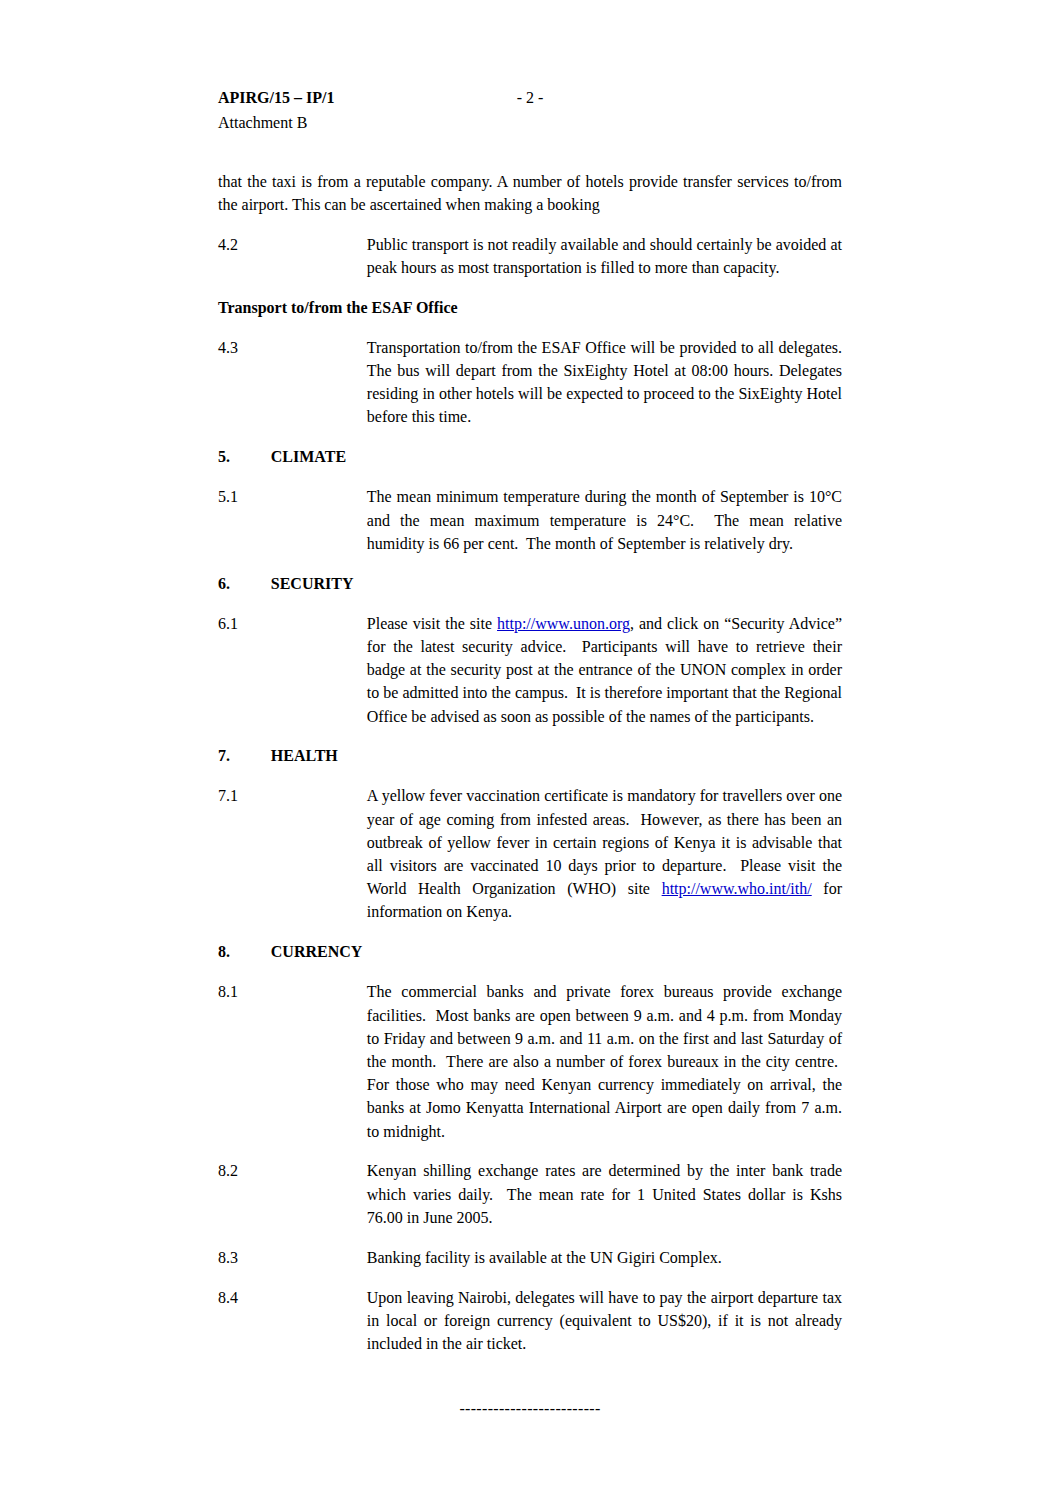APIRG/15 – IP/1 - 2 - Attachment B
that the taxi is from a reputable company. A number of hotels provide transfer services to/from the airport. This can be ascertained when making a booking
4.2 Public transport is not readily available and should certainly be avoided at peak hours as most transportation is filled to more than capacity.
Transport to/from the ESAF Office
4.3 Transportation to/from the ESAF Office will be provided to all delegates. The bus will depart from the SixEighty Hotel at 08:00 hours. Delegates residing in other hotels will be expected to proceed to the SixEighty Hotel before this time.
5. CLIMATE
5.1 The mean minimum temperature during the month of September is 10°C and the mean maximum temperature is 24°C. The mean relative humidity is 66 per cent. The month of September is relatively dry.
6. SECURITY
6.1 Please visit the site http://www.unon.org, and click on “Security Advice” for the latest security advice. Participants will have to retrieve their badge at the security post at the entrance of the UNON complex in order to be admitted into the campus. It is therefore important that the Regional Office be advised as soon as possible of the names of the participants.
7. HEALTH
7.1 A yellow fever vaccination certificate is mandatory for travellers over one year of age coming from infested areas. However, as there has been an outbreak of yellow fever in certain regions of Kenya it is advisable that all visitors are vaccinated 10 days prior to departure. Please visit the World Health Organization (WHO) site http://www.who.int/ith/ for information on Kenya.
8. CURRENCY
8.1 The commercial banks and private forex bureaus provide exchange facilities. Most banks are open between 9 a.m. and 4 p.m. from Monday to Friday and between 9 a.m. and 11 a.m. on the first and last Saturday of the month. There are also a number of forex bureaux in the city centre. For those who may need Kenyan currency immediately on arrival, the banks at Jomo Kenyatta International Airport are open daily from 7 a.m. to midnight.
8.2 Kenyan shilling exchange rates are determined by the inter bank trade which varies daily. The mean rate for 1 United States dollar is Kshs 76.00 in June 2005.
8.3 Banking facility is available at the UN Gigiri Complex.
8.4 Upon leaving Nairobi, delegates will have to pay the airport departure tax in local or foreign currency (equivalent to US$20), if it is not already included in the air ticket.
-------------------------